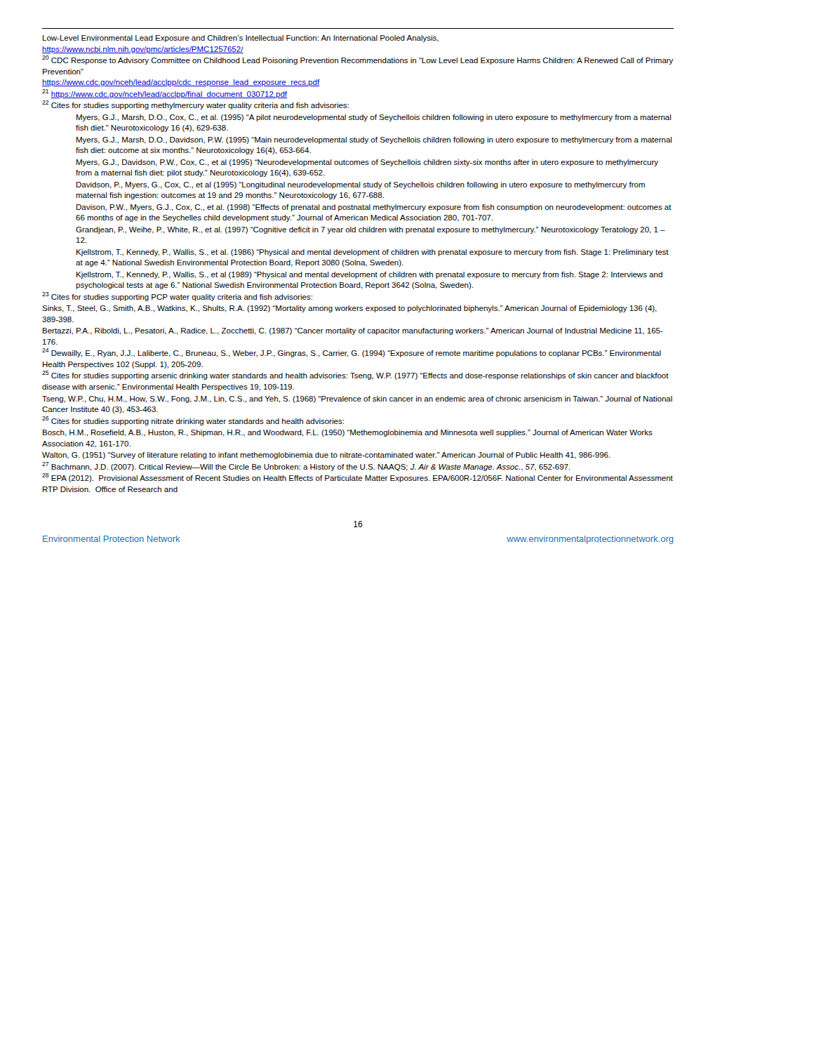Low-Level Environmental Lead Exposure and Children’s Intellectual Function: An International Pooled Analysis,
https://www.ncbi.nlm.nih.gov/pmc/articles/PMC1257652/
20 CDC Response to Advisory Committee on Childhood Lead Poisoning Prevention Recommendations in “Low Level Lead Exposure Harms Children: A Renewed Call of Primary Prevention”
https://www.cdc.gov/nceh/lead/acclpp/cdc_response_lead_exposure_recs.pdf
21 https://www.cdc.gov/nceh/lead/acclpp/final_document_030712.pdf
22 Cites for studies supporting methylmercury water quality criteria and fish advisories:
Myers, G.J., Marsh, D.O., Cox, C., et al. (1995) “A pilot neurodevelopmental study of Seychellois children following in utero exposure to methylmercury from a maternal fish diet.” Neurotoxicology 16 (4), 629-638.
Myers, G.J., Marsh, D.O., Davidson, P.W. (1995) “Main neurodevelopmental study of Seychellois children following in utero exposure to methylmercury from a maternal fish diet: outcome at six months.” Neurotoxicology 16(4), 653-664.
Myers, G.J., Davidson, P.W., Cox, C., et al (1995) “Neurodevelopmental outcomes of Seychellois children sixty-six months after in utero exposure to methylmercury from a maternal fish diet: pilot study.” Neurotoxicology 16(4), 639-652.
Davidson, P., Myers, G., Cox, C., et al (1995) “Longitudinal neurodevelopmental study of Seychellois children following in utero exposure to methylmercury from maternal fish ingestion: outcomes at 19 and 29 months.” Neurotoxicology 16, 677-688.
Davison, P.W., Myers, G.J., Cox, C., et al. (1998) “Effects of prenatal and postnatal methylmercury exposure from fish consumption on neurodevelopment: outcomes at 66 months of age in the Seychelles child development study.” Journal of American Medical Association 280, 701-707.
Grandjean, P., Weihe, P., White, R., et al. (1997) “Cognitive deficit in 7 year old children with prenatal exposure to methylmercury.” Neurotoxicology Teratology 20, 1 – 12.
Kjellstrom, T., Kennedy, P., Wallis, S., et al. (1986) “Physical and mental development of children with prenatal exposure to mercury from fish. Stage 1: Preliminary test at age 4.” National Swedish Environmental Protection Board, Report 3080 (Solna, Sweden).
Kjellstrom, T., Kennedy, P., Wallis, S., et al (1989) “Physical and mental development of children with prenatal exposure to mercury from fish. Stage 2: Interviews and psychological tests at age 6.” National Swedish Environmental Protection Board, Report 3642 (Solna, Sweden).
23 Cites for studies supporting PCP water quality criteria and fish advisories:
Sinks, T., Steel, G., Smith, A.B., Watkins, K., Shults, R.A. (1992) “Mortality among workers exposed to polychlorinated biphenyls.” American Journal of Epidemiology 136 (4), 389-398.
Bertazzi, P.A., Riboldi, L., Pesatori, A., Radice, L., Zocchetti, C. (1987) “Cancer mortality of capacitor manufacturing workers.” American Journal of Industrial Medicine 11, 165-176.
24 Dewailly, E., Ryan, J.J., Laliberte, C., Bruneau, S., Weber, J.P., Gingras, S., Carrier, G. (1994) “Exposure of remote maritime populations to coplanar PCBs.” Environmental Health Perspectives 102 (Suppl. 1), 205-209.
25 Cites for studies supporting arsenic drinking water standards and health advisories: Tseng, W.P. (1977) “Effects and dose-response relationships of skin cancer and blackfoot disease with arsenic.” Environmental Health Perspectives 19, 109-119.
Tseng, W.P., Chu, H.M., How, S.W., Fong, J.M., Lin, C.S., and Yeh, S. (1968) “Prevalence of skin cancer in an endemic area of chronic arsenicism in Taiwan.” Journal of National Cancer Institute 40 (3), 453-463.
26 Cites for studies supporting nitrate drinking water standards and health advisories:
Bosch, H.M., Rosefield, A.B., Huston, R., Shipman, H.R., and Woodward, F.L. (1950) “Methemoglobinemia and Minnesota well supplies.” Journal of American Water Works Association 42, 161-170.
Walton, G. (1951) “Survey of literature relating to infant methemoglobinemia due to nitrate-contaminated water.” American Journal of Public Health 41, 986-996.
27 Bachmann, J.D. (2007). Critical Review—Will the Circle Be Unbroken: a History of the U.S. NAAQS; J. Air & Waste Manage. Assoc., 57, 652-697.
28 EPA (2012). Provisional Assessment of Recent Studies on Health Effects of Particulate Matter Exposures. EPA/600R-12/056F. National Center for Environmental Assessment RTP Division. Office of Research and
16
Environmental Protection Network www.environmentalprotectionnetwork.org